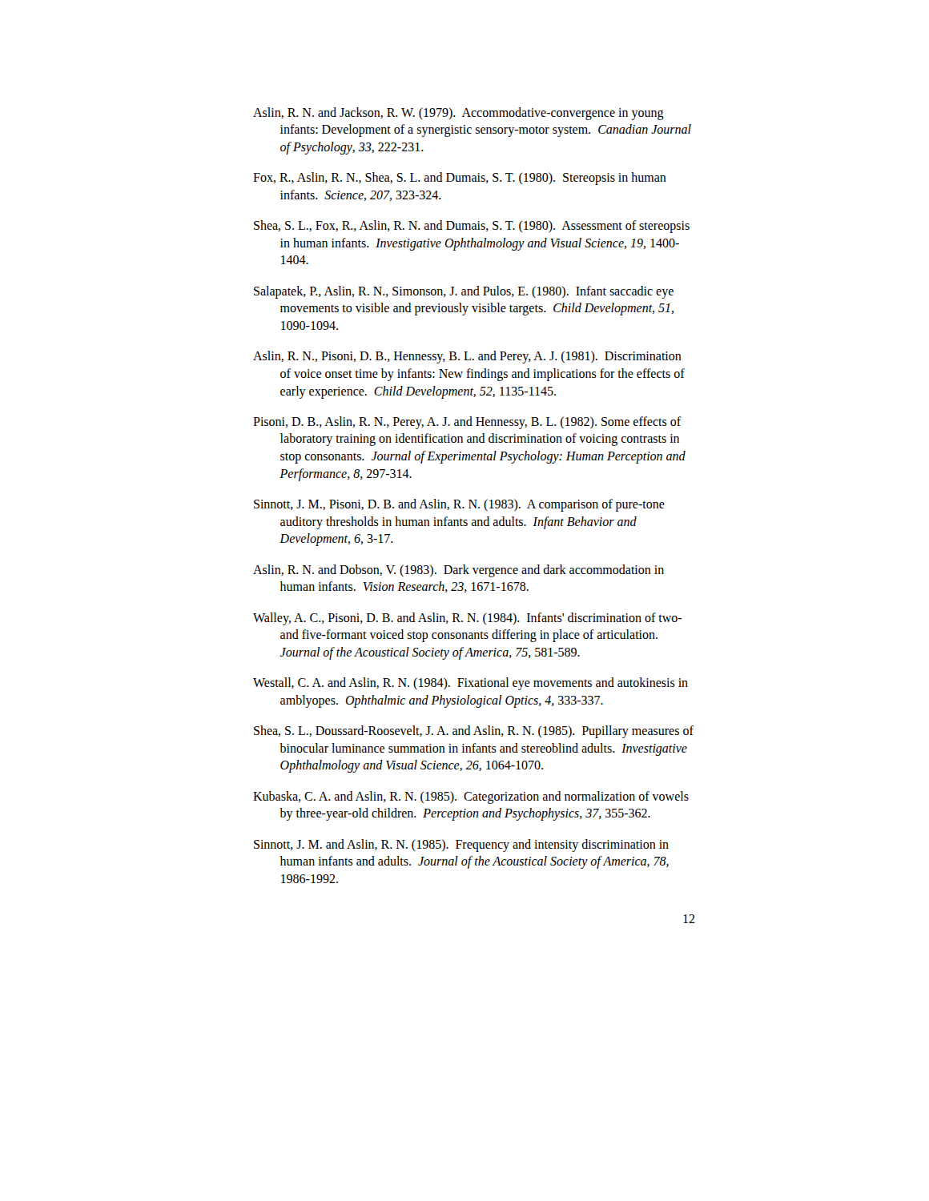Aslin, R. N. and Jackson, R. W. (1979). Accommodative-convergence in young infants: Development of a synergistic sensory-motor system. Canadian Journal of Psychology, 33, 222-231.
Fox, R., Aslin, R. N., Shea, S. L. and Dumais, S. T. (1980). Stereopsis in human infants. Science, 207, 323-324.
Shea, S. L., Fox, R., Aslin, R. N. and Dumais, S. T. (1980). Assessment of stereopsis in human infants. Investigative Ophthalmology and Visual Science, 19, 1400-1404.
Salapatek, P., Aslin, R. N., Simonson, J. and Pulos, E. (1980). Infant saccadic eye movements to visible and previously visible targets. Child Development, 51, 1090-1094.
Aslin, R. N., Pisoni, D. B., Hennessy, B. L. and Perey, A. J. (1981). Discrimination of voice onset time by infants: New findings and implications for the effects of early experience. Child Development, 52, 1135-1145.
Pisoni, D. B., Aslin, R. N., Perey, A. J. and Hennessy, B. L. (1982). Some effects of laboratory training on identification and discrimination of voicing contrasts in stop consonants. Journal of Experimental Psychology: Human Perception and Performance, 8, 297-314.
Sinnott, J. M., Pisoni, D. B. and Aslin, R. N. (1983). A comparison of pure-tone auditory thresholds in human infants and adults. Infant Behavior and Development, 6, 3-17.
Aslin, R. N. and Dobson, V. (1983). Dark vergence and dark accommodation in human infants. Vision Research, 23, 1671-1678.
Walley, A. C., Pisoni, D. B. and Aslin, R. N. (1984). Infants' discrimination of two- and five-formant voiced stop consonants differing in place of articulation. Journal of the Acoustical Society of America, 75, 581-589.
Westall, C. A. and Aslin, R. N. (1984). Fixational eye movements and autokinesis in amblyopes. Ophthalmic and Physiological Optics, 4, 333-337.
Shea, S. L., Doussard-Roosevelt, J. A. and Aslin, R. N. (1985). Pupillary measures of binocular luminance summation in infants and stereoblind adults. Investigative Ophthalmology and Visual Science, 26, 1064-1070.
Kubaska, C. A. and Aslin, R. N. (1985). Categorization and normalization of vowels by three-year-old children. Perception and Psychophysics, 37, 355-362.
Sinnott, J. M. and Aslin, R. N. (1985). Frequency and intensity discrimination in human infants and adults. Journal of the Acoustical Society of America, 78, 1986-1992.
12